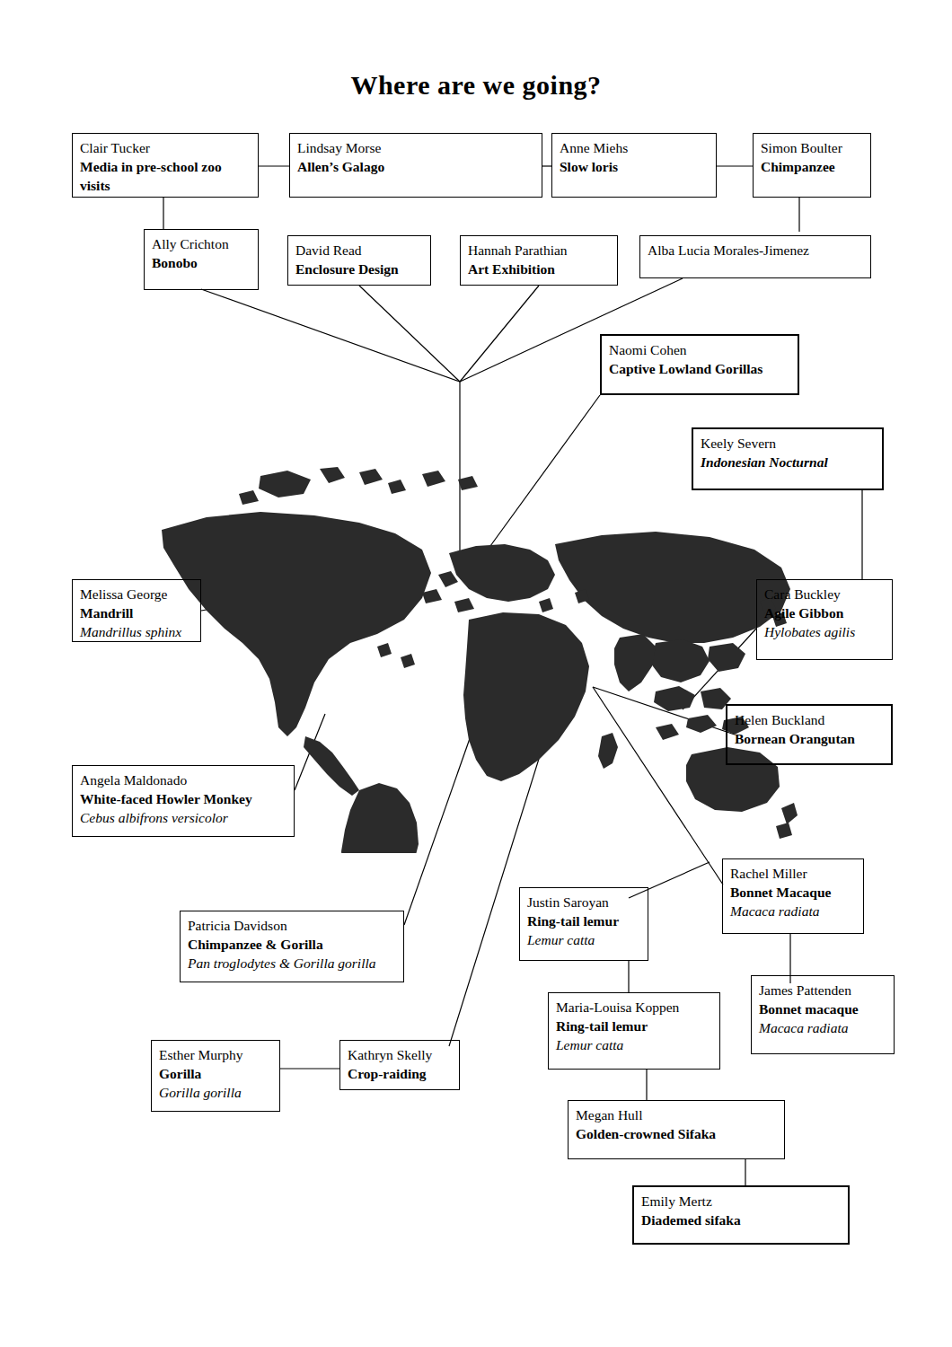Where are we going?
Clair Tucker Media in pre-school zoo visits
Lindsay Morse Allen’s Galago
Anne Miehs Slow loris
Simon Boulter Chimpanzee
Ally Crichton Bonobo
David Read Enclosure Design
Hannah Parathian Art Exhibition
Alba Lucia Morales-Jimenez
Naomi Cohen Captive Lowland Gorillas
Keely Severn Indonesian Nocturnal
Cara Buckley Agile Gibbon Hylobates agilis
Helen Buckland Bornean Orangutan
Melissa George Mandrill Mandrillus sphinx
Angela Maldonado White-faced Howler Monkey Cebus albifrons versicolor
Patricia Davidson Chimpanzee & Gorilla Pan troglodytes & Gorilla gorilla
Esther Murphy Gorilla Gorilla gorilla
Kathryn Skelly Crop-raiding
Justin Saroyan Ring-tail lemur Lemur catta
Maria-Louisa Koppen Ring-tail lemur Lemur catta
Megan Hull Golden-crowned Sifaka
Emily Mertz Diademed sifaka
Rachel Miller Bonnet Macaque Macaca radiata
James Pattenden Bonnet macaque Macaca radiata